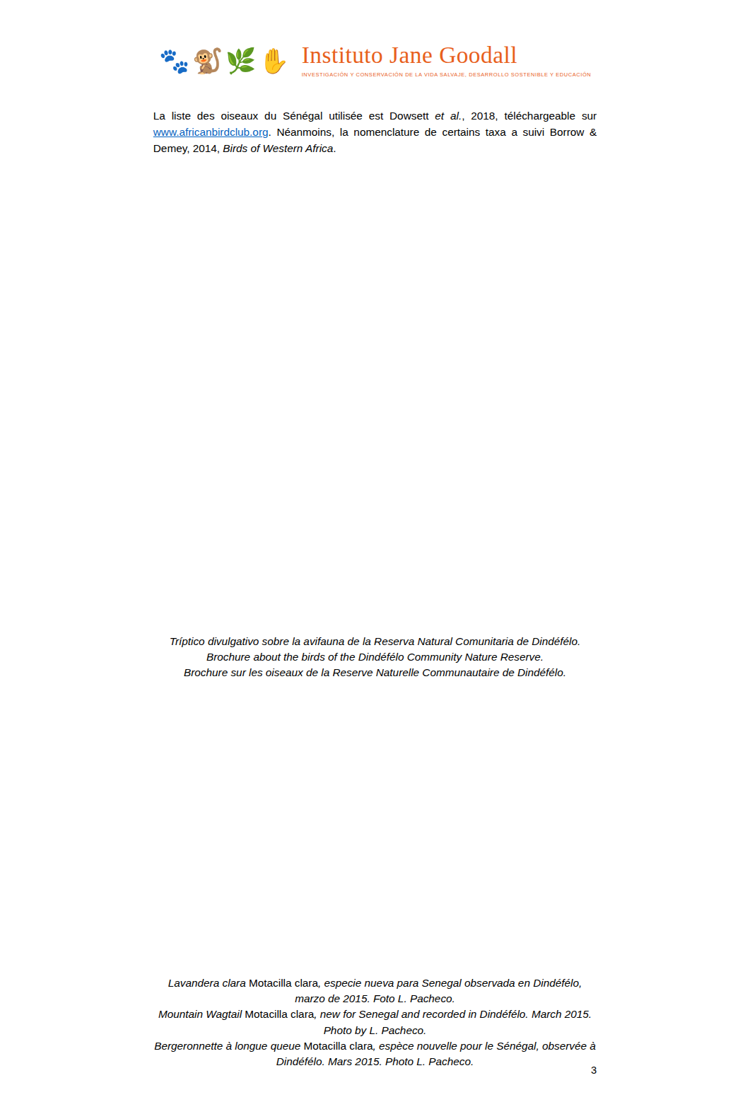🐾🐒🌿✋ Instituto Jane Goodall
Investigación y conservación de la vida salvaje, desarrollo sostenible y educación
La liste des oiseaux du Sénégal utilisée est Dowsett et al., 2018, téléchargeable sur www.africanbirdclub.org. Néanmoins, la nomenclature de certains taxa a suivi Borrow & Demey, 2014, Birds of Western Africa.
Tríptico divulgativo sobre la avifauna de la Reserva Natural Comunitaria de Dindéfélo.
Brochure about the birds of the Dindéfélo Community Nature Reserve.
Brochure sur les oiseaux de la Reserve Naturelle Communautaire de Dindéfélo.
Lavandera clara Motacilla clara, especie nueva para Senegal observada en Dindéfélo, marzo de 2015. Foto L. Pacheco.
Mountain Wagtail Motacilla clara, new for Senegal and recorded in Dindéfélo. March 2015. Photo by L. Pacheco.
Bergeronnette à longue queue Motacilla clara, espèce nouvelle pour le Sénégal, observée à Dindéfélo. Mars 2015. Photo L. Pacheco.
3